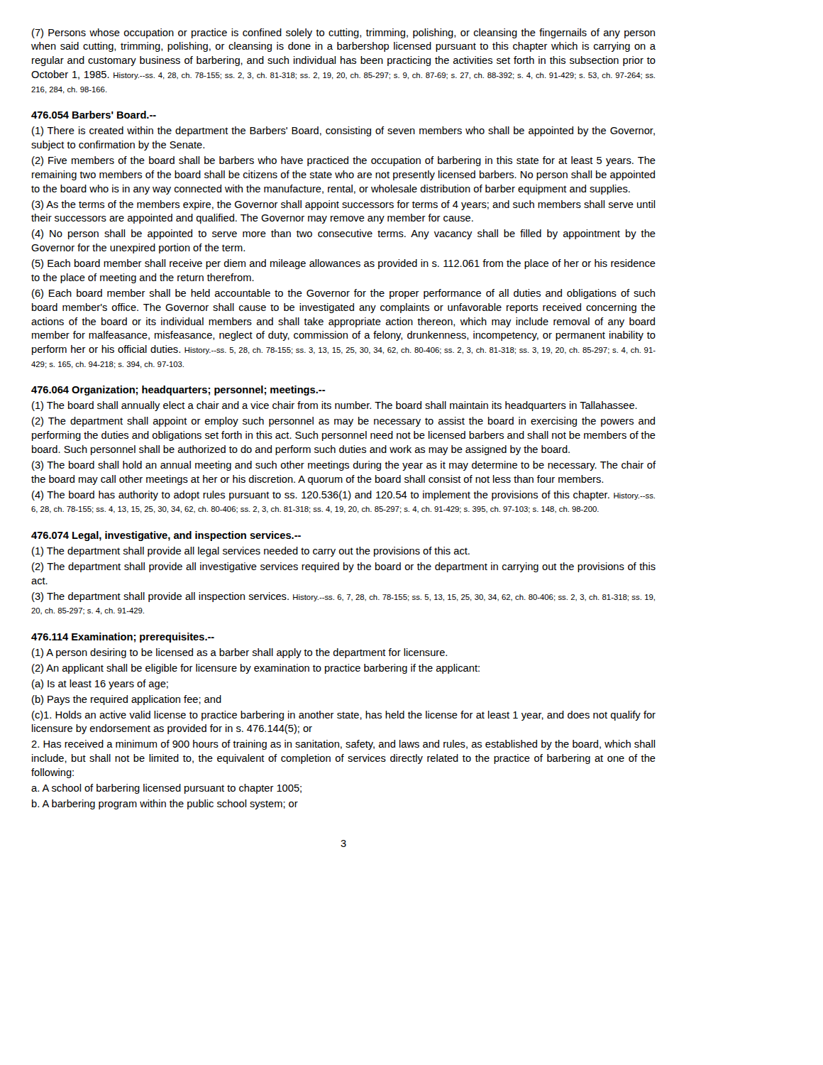(7) Persons whose occupation or practice is confined solely to cutting, trimming, polishing, or cleansing the fingernails of any person when said cutting, trimming, polishing, or cleansing is done in a barbershop licensed pursuant to this chapter which is carrying on a regular and customary business of barbering, and such individual has been practicing the activities set forth in this subsection prior to October 1, 1985. History.--ss. 4, 28, ch. 78-155; ss. 2, 3, ch. 81-318; ss. 2, 19, 20, ch. 85-297; s. 9, ch. 87-69; s. 27, ch. 88-392; s. 4, ch. 91-429; s. 53, ch. 97-264; ss. 216, 284, ch. 98-166.
476.054 Barbers' Board.--
(1) There is created within the department the Barbers' Board, consisting of seven members who shall be appointed by the Governor, subject to confirmation by the Senate.
(2) Five members of the board shall be barbers who have practiced the occupation of barbering in this state for at least 5 years. The remaining two members of the board shall be citizens of the state who are not presently licensed barbers. No person shall be appointed to the board who is in any way connected with the manufacture, rental, or wholesale distribution of barber equipment and supplies.
(3) As the terms of the members expire, the Governor shall appoint successors for terms of 4 years; and such members shall serve until their successors are appointed and qualified. The Governor may remove any member for cause.
(4) No person shall be appointed to serve more than two consecutive terms. Any vacancy shall be filled by appointment by the Governor for the unexpired portion of the term.
(5) Each board member shall receive per diem and mileage allowances as provided in s. 112.061 from the place of her or his residence to the place of meeting and the return therefrom.
(6) Each board member shall be held accountable to the Governor for the proper performance of all duties and obligations of such board member's office. The Governor shall cause to be investigated any complaints or unfavorable reports received concerning the actions of the board or its individual members and shall take appropriate action thereon, which may include removal of any board member for malfeasance, misfeasance, neglect of duty, commission of a felony, drunkenness, incompetency, or permanent inability to perform her or his official duties. History.--ss. 5, 28, ch. 78-155; ss. 3, 13, 15, 25, 30, 34, 62, ch. 80-406; ss. 2, 3, ch. 81-318; ss. 3, 19, 20, ch. 85-297; s. 4, ch. 91-429; s. 165, ch. 94-218; s. 394, ch. 97-103.
476.064 Organization; headquarters; personnel; meetings.--
(1) The board shall annually elect a chair and a vice chair from its number. The board shall maintain its headquarters in Tallahassee.
(2) The department shall appoint or employ such personnel as may be necessary to assist the board in exercising the powers and performing the duties and obligations set forth in this act. Such personnel need not be licensed barbers and shall not be members of the board. Such personnel shall be authorized to do and perform such duties and work as may be assigned by the board.
(3) The board shall hold an annual meeting and such other meetings during the year as it may determine to be necessary. The chair of the board may call other meetings at her or his discretion. A quorum of the board shall consist of not less than four members.
(4) The board has authority to adopt rules pursuant to ss. 120.536(1) and 120.54 to implement the provisions of this chapter. History.--ss. 6, 28, ch. 78-155; ss. 4, 13, 15, 25, 30, 34, 62, ch. 80-406; ss. 2, 3, ch. 81-318; ss. 4, 19, 20, ch. 85-297; s. 4, ch. 91-429; s. 395, ch. 97-103; s. 148, ch. 98-200.
476.074 Legal, investigative, and inspection services.--
(1) The department shall provide all legal services needed to carry out the provisions of this act.
(2) The department shall provide all investigative services required by the board or the department in carrying out the provisions of this act.
(3) The department shall provide all inspection services. History.--ss. 6, 7, 28, ch. 78-155; ss. 5, 13, 15, 25, 30, 34, 62, ch. 80-406; ss. 2, 3, ch. 81-318; ss. 19, 20, ch. 85-297; s. 4, ch. 91-429.
476.114 Examination; prerequisites.--
(1) A person desiring to be licensed as a barber shall apply to the department for licensure.
(2) An applicant shall be eligible for licensure by examination to practice barbering if the applicant:
(a) Is at least 16 years of age;
(b) Pays the required application fee; and
(c)1. Holds an active valid license to practice barbering in another state, has held the license for at least 1 year, and does not qualify for licensure by endorsement as provided for in s. 476.144(5); or
2. Has received a minimum of 900 hours of training as in sanitation, safety, and laws and rules, as established by the board, which shall include, but shall not be limited to, the equivalent of completion of services directly related to the practice of barbering at one of the following:
a. A school of barbering licensed pursuant to chapter 1005;
b. A barbering program within the public school system; or
3